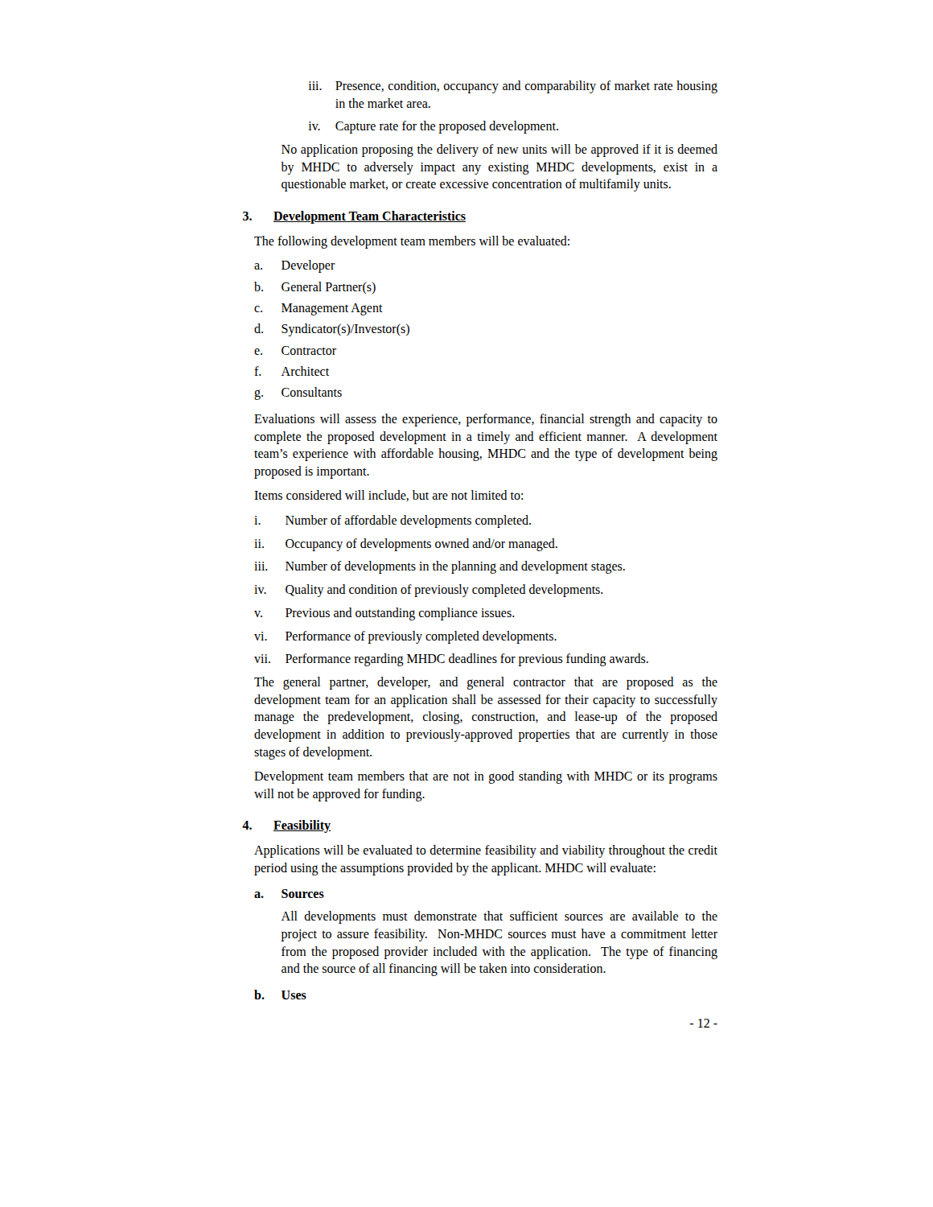iii. Presence, condition, occupancy and comparability of market rate housing in the market area.
iv. Capture rate for the proposed development.
No application proposing the delivery of new units will be approved if it is deemed by MHDC to adversely impact any existing MHDC developments, exist in a questionable market, or create excessive concentration of multifamily units.
3. Development Team Characteristics
The following development team members will be evaluated:
a. Developer
b. General Partner(s)
c. Management Agent
d. Syndicator(s)/Investor(s)
e. Contractor
f. Architect
g. Consultants
Evaluations will assess the experience, performance, financial strength and capacity to complete the proposed development in a timely and efficient manner. A development team’s experience with affordable housing, MHDC and the type of development being proposed is important.
Items considered will include, but are not limited to:
i. Number of affordable developments completed.
ii. Occupancy of developments owned and/or managed.
iii. Number of developments in the planning and development stages.
iv. Quality and condition of previously completed developments.
v. Previous and outstanding compliance issues.
vi. Performance of previously completed developments.
vii. Performance regarding MHDC deadlines for previous funding awards.
The general partner, developer, and general contractor that are proposed as the development team for an application shall be assessed for their capacity to successfully manage the predevelopment, closing, construction, and lease-up of the proposed development in addition to previously-approved properties that are currently in those stages of development.
Development team members that are not in good standing with MHDC or its programs will not be approved for funding.
4. Feasibility
Applications will be evaluated to determine feasibility and viability throughout the credit period using the assumptions provided by the applicant. MHDC will evaluate:
a. Sources
All developments must demonstrate that sufficient sources are available to the project to assure feasibility. Non-MHDC sources must have a commitment letter from the proposed provider included with the application. The type of financing and the source of all financing will be taken into consideration.
b. Uses
- 12 -